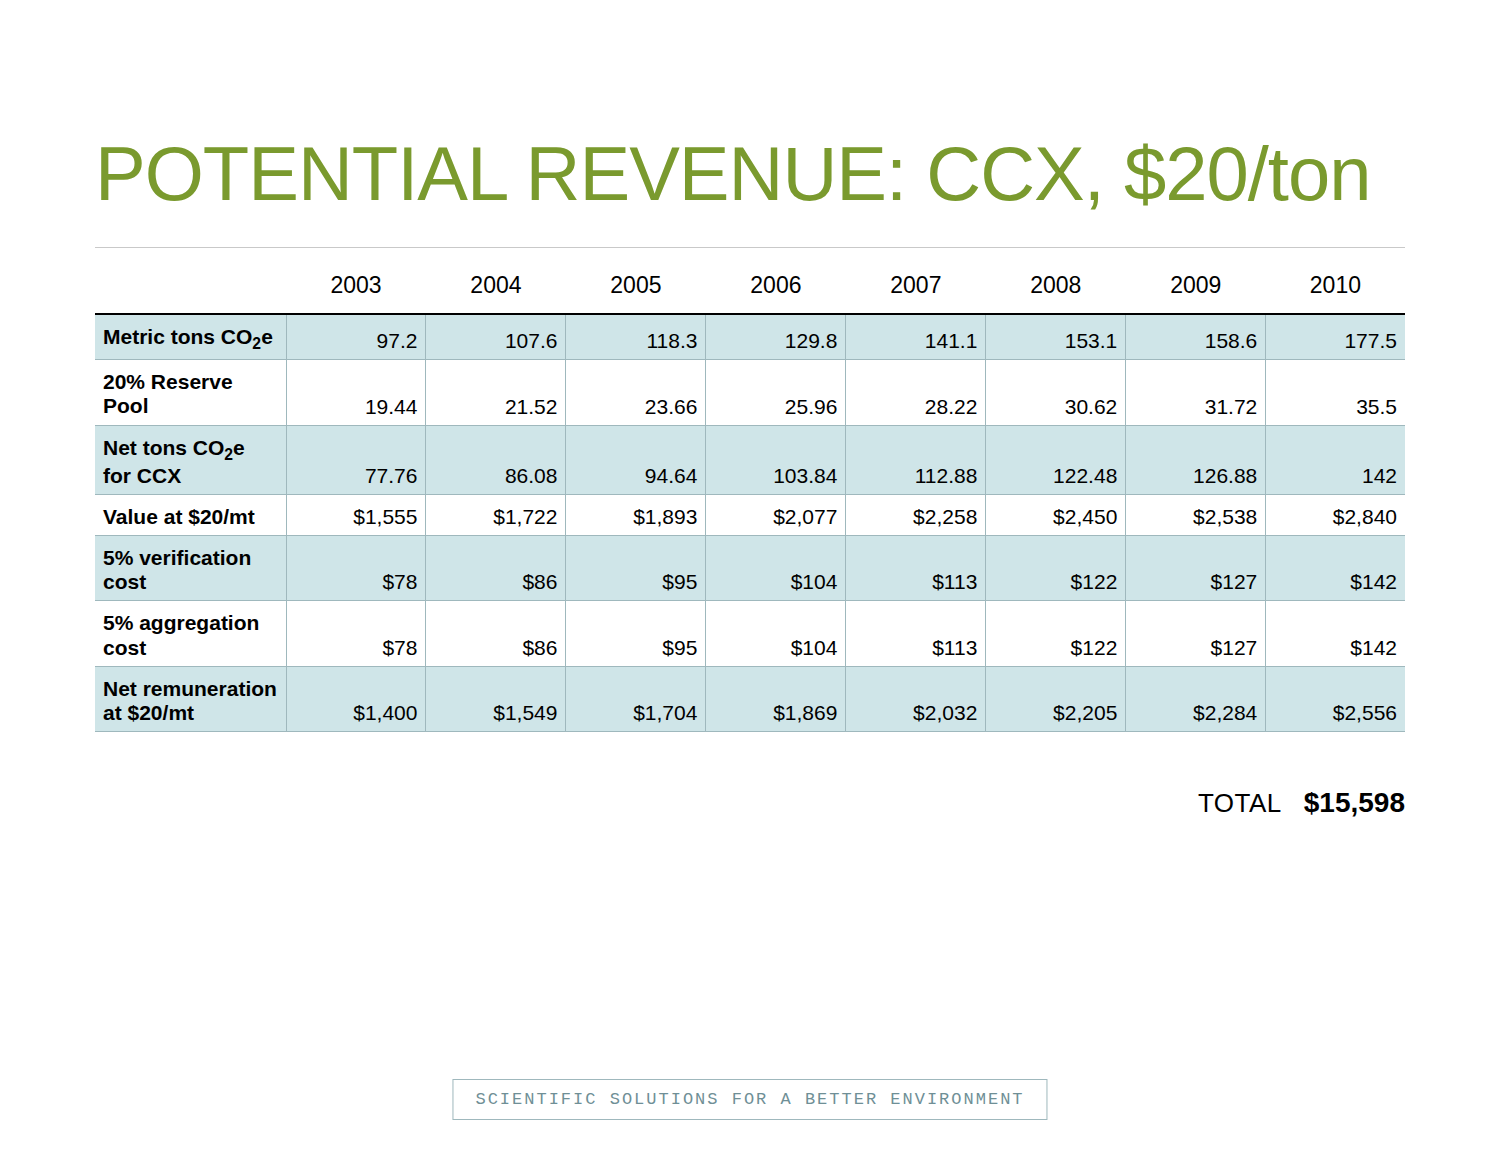POTENTIAL REVENUE: CCX, $20/ton
| | 2003 | 2004 | 2005 | 2006 | 2007 | 2008 | 2009 | 2010 |
| --- | --- | --- | --- | --- | --- | --- | --- | --- |
| Metric tons CO 2 e | 97.2 | 107.6 | 118.3 | 129.8 | 141.1 | 153.1 | 158.6 | 177.5 |
| 20% Reserve Pool | 19.44 | 21.52 | 23.66 | 25.96 | 28.22 | 30.62 | 31.72 | 35.5 |
| Net tons CO 2 e for CCX | 77.76 | 86.08 | 94.64 | 103.84 | 112.88 | 122.48 | 126.88 | 142 |
| Value at $20/mt | $1,555 | $1,722 | $1,893 | $2,077 | $2,258 | $2,450 | $2,538 | $2,840 |
| 5% verification cost | $78 | $86 | $95 | $104 | $113 | $122 | $127 | $142 |
| 5% aggregation cost | $78 | $86 | $95 | $104 | $113 | $122 | $127 | $142 |
| Net remuneration at $20/mt | $1,400 | $1,549 | $1,704 | $1,869 | $2,032 | $2,205 | $2,284 | $2,556 |
TOTAL$15,598
SCIENTIFIC SOLUTIONS FOR A BETTER ENVIRONMENT